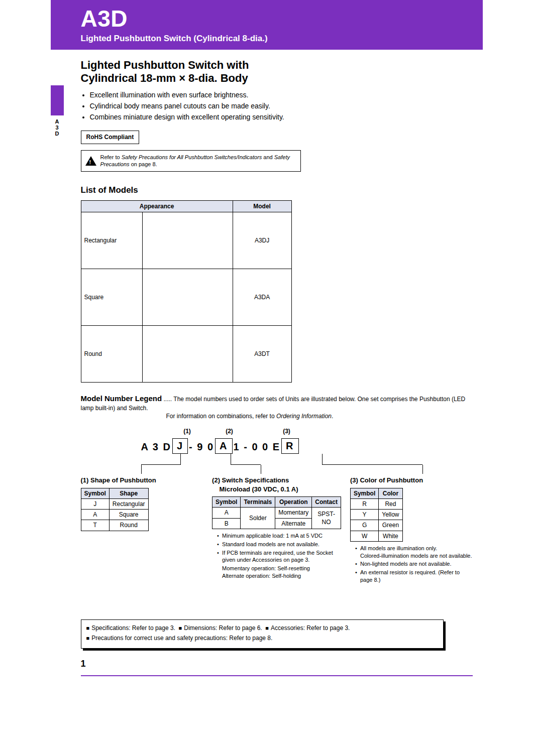A3D
Lighted Pushbutton Switch (Cylindrical 8-dia.)
A
3
D
Lighted Pushbutton Switch with
Cylindrical 18-mm × 8-dia. Body
Excellent illumination with even surface brightness.
Cylindrical body means panel cutouts can be made easily.
Combines miniature design with excellent operating sensitivity.
RoHS Compliant
Refer to Safety Precautions for All Pushbutton Switches/Indicators and Safety Precautions on page 8.
List of Models
| Appearance | Model |
| --- | --- |
| Rectangular | | A3DJ |
| Square | | A3DA |
| Round | | A3DT |
Model Number Legend ..... The model numbers used to order sets of Units are illustrated below. One set comprises the Pushbutton (LED lamp built-in) and Switch.
For information on combinations, refer to Ordering Information.
(1) (2) (3)
A 3 D J - 9 0 A 1 - 0 0 E R
(1) Shape of Pushbutton
| Symbol | Shape |
| --- | --- |
| J | Rectangular |
| A | Square |
| T | Round |
(2) Switch Specifications Microload (30 VDC, 0.1 A)
| Symbol | Terminals | Operation | Contact |
| --- | --- | --- | --- |
| A | Solder | Momentary | SPST-NO |
| B | Alternate |
Minimum applicable load: 1 mA at 5 VDC
Standard load models are not available.
If PCB terminals are required, use the Socket given under Accessories on page 3.
Momentary operation: Self-resetting
Alternate operation: Self-holding
(3) Color of Pushbutton
| Symbol | Color |
| --- | --- |
| R | Red |
| Y | Yellow |
| G | Green |
| W | White |
All models are illumination only.
Colored-illumination models are not available.
Non-lighted models are not available.
An external resistor is required. (Refer to page 8.)
■Specifications: Refer to page 3. ■Dimensions: Refer to page 6. ■Accessories: Refer to page 3.
■Precautions for correct use and safety precautions: Refer to page 8.
1